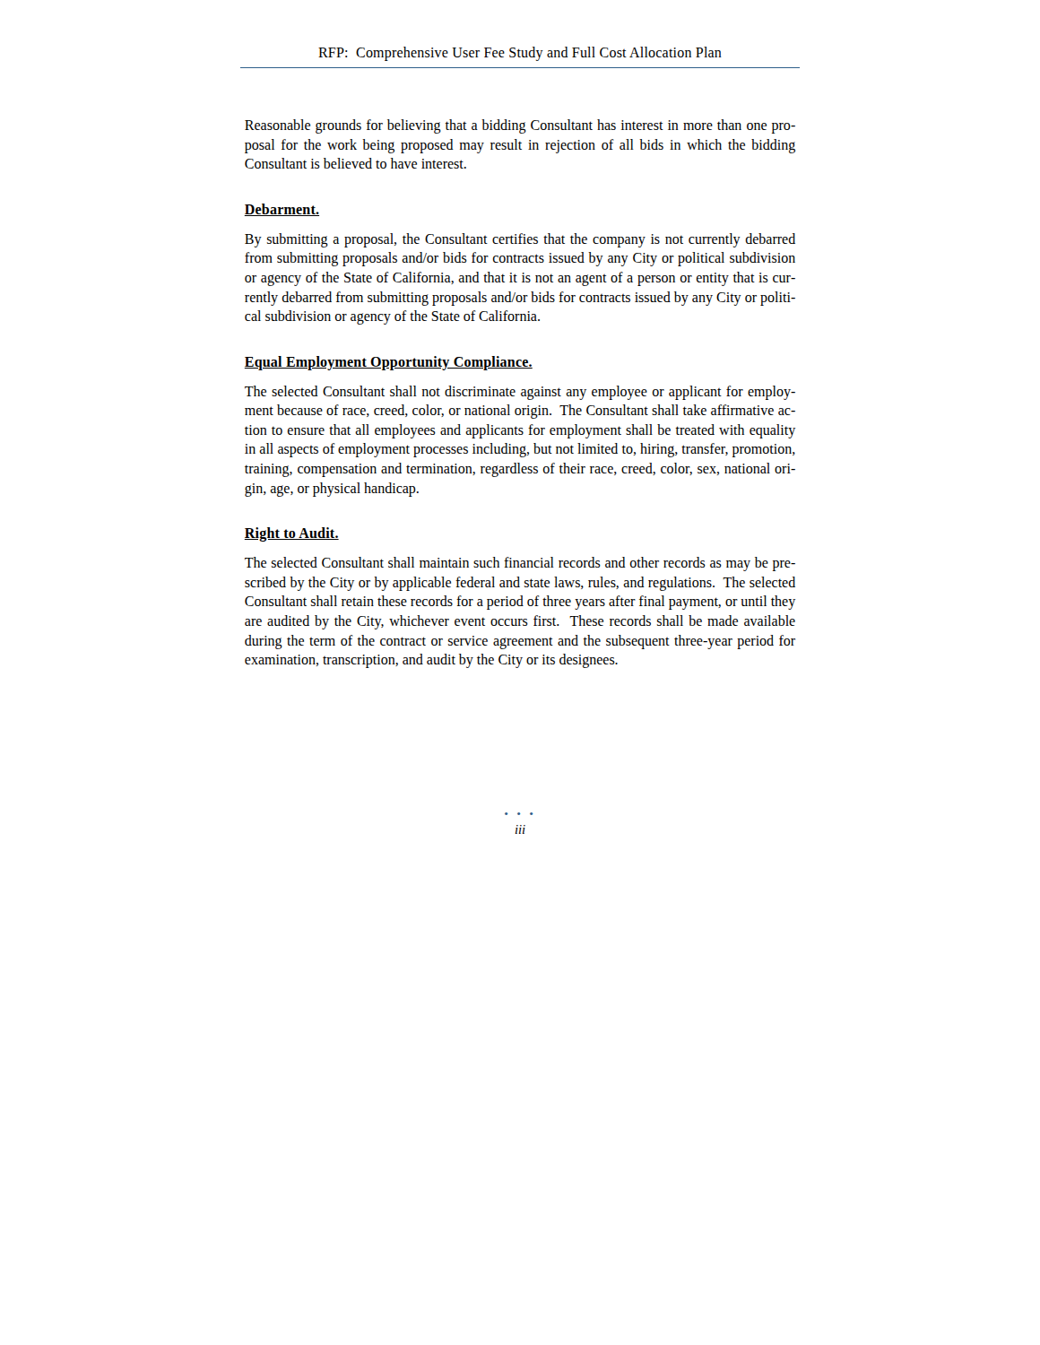RFP: Comprehensive User Fee Study and Full Cost Allocation Plan
Reasonable grounds for believing that a bidding Consultant has interest in more than one proposal for the work being proposed may result in rejection of all bids in which the bidding Consultant is believed to have interest.
Debarment.
By submitting a proposal, the Consultant certifies that the company is not currently debarred from submitting proposals and/or bids for contracts issued by any City or political subdivision or agency of the State of California, and that it is not an agent of a person or entity that is currently debarred from submitting proposals and/or bids for contracts issued by any City or political subdivision or agency of the State of California.
Equal Employment Opportunity Compliance.
The selected Consultant shall not discriminate against any employee or applicant for employment because of race, creed, color, or national origin. The Consultant shall take affirmative action to ensure that all employees and applicants for employment shall be treated with equality in all aspects of employment processes including, but not limited to, hiring, transfer, promotion, training, compensation and termination, regardless of their race, creed, color, sex, national origin, age, or physical handicap.
Right to Audit.
The selected Consultant shall maintain such financial records and other records as may be prescribed by the City or by applicable federal and state laws, rules, and regulations. The selected Consultant shall retain these records for a period of three years after final payment, or until they are audited by the City, whichever event occurs first. These records shall be made available during the term of the contract or service agreement and the subsequent three-year period for examination, transcription, and audit by the City or its designees.
• • •
iii